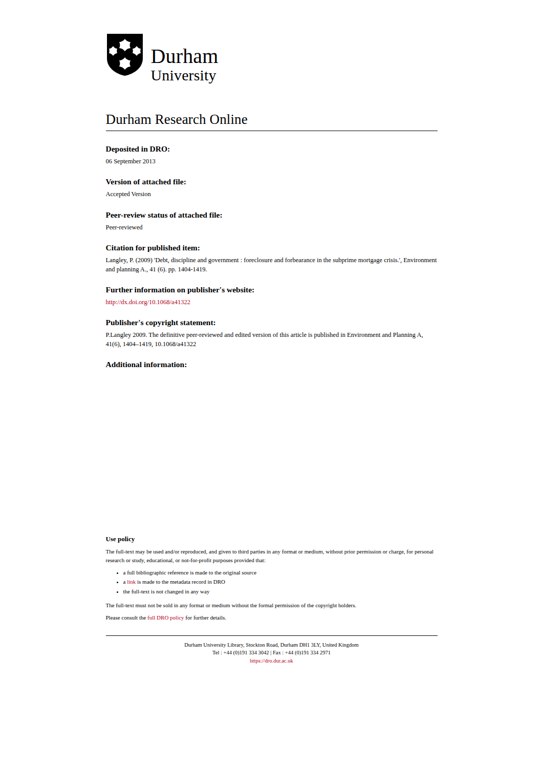Durham University
Durham Research Online
Deposited in DRO:
06 September 2013
Version of attached file:
Accepted Version
Peer-review status of attached file:
Peer-reviewed
Citation for published item:
Langley, P. (2009) 'Debt, discipline and government : foreclosure and forbearance in the subprime mortgage crisis.', Environment and planning A., 41 (6). pp. 1404-1419.
Further information on publisher's website:
http://dx.doi.org/10.1068/a41322
Publisher's copyright statement:
P.Langley 2009. The definitive peer-reviewed and edited version of this article is published in Environment and Planning A, 41(6), 1404–1419, 10.1068/a41322
Additional information:
Use policy
The full-text may be used and/or reproduced, and given to third parties in any format or medium, without prior permission or charge, for personal research or study, educational, or not-for-profit purposes provided that:
a full bibliographic reference is made to the original source
a link is made to the metadata record in DRO
the full-text is not changed in any way
The full-text must not be sold in any format or medium without the formal permission of the copyright holders.
Please consult the full DRO policy for further details.
Durham University Library, Stockton Road, Durham DH1 3LY, United Kingdom
Tel : +44 (0)191 334 3042 | Fax : +44 (0)191 334 2971
https://dro.dur.ac.uk